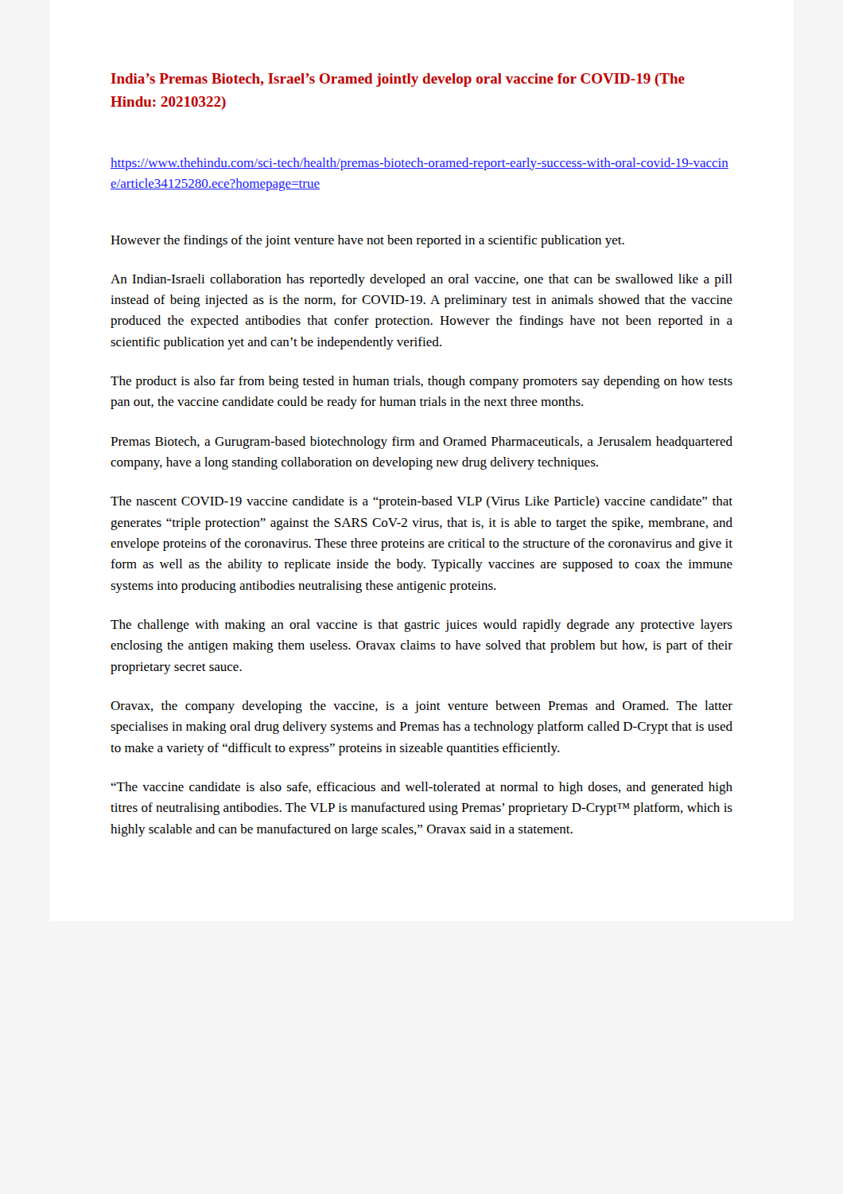India’s Premas Biotech, Israel’s Oramed jointly develop oral vaccine for COVID-19 (The Hindu: 20210322)
https://www.thehindu.com/sci-tech/health/premas-biotech-oramed-report-early-success-with-oral-covid-19-vaccine/article34125280.ece?homepage=true
However the findings of the joint venture have not been reported in a scientific publication yet.
An Indian-Israeli collaboration has reportedly developed an oral vaccine, one that can be swallowed like a pill instead of being injected as is the norm, for COVID-19. A preliminary test in animals showed that the vaccine produced the expected antibodies that confer protection. However the findings have not been reported in a scientific publication yet and can’t be independently verified.
The product is also far from being tested in human trials, though company promoters say depending on how tests pan out, the vaccine candidate could be ready for human trials in the next three months.
Premas Biotech, a Gurugram-based biotechnology firm and Oramed Pharmaceuticals, a Jerusalem headquartered company, have a long standing collaboration on developing new drug delivery techniques.
The nascent COVID-19 vaccine candidate is a “protein-based VLP (Virus Like Particle) vaccine candidate” that generates “triple protection” against the SARS CoV-2 virus, that is, it is able to target the spike, membrane, and envelope proteins of the coronavirus. These three proteins are critical to the structure of the coronavirus and give it form as well as the ability to replicate inside the body. Typically vaccines are supposed to coax the immune systems into producing antibodies neutralising these antigenic proteins.
The challenge with making an oral vaccine is that gastric juices would rapidly degrade any protective layers enclosing the antigen making them useless. Oravax claims to have solved that problem but how, is part of their proprietary secret sauce.
Oravax, the company developing the vaccine, is a joint venture between Premas and Oramed. The latter specialises in making oral drug delivery systems and Premas has a technology platform called D-Crypt that is used to make a variety of “difficult to express” proteins in sizeable quantities efficiently.
“The vaccine candidate is also safe, efficacious and well-tolerated at normal to high doses, and generated high titres of neutralising antibodies. The VLP is manufactured using Premas’ proprietary D-Crypt™ platform, which is highly scalable and can be manufactured on large scales,” Oravax said in a statement.